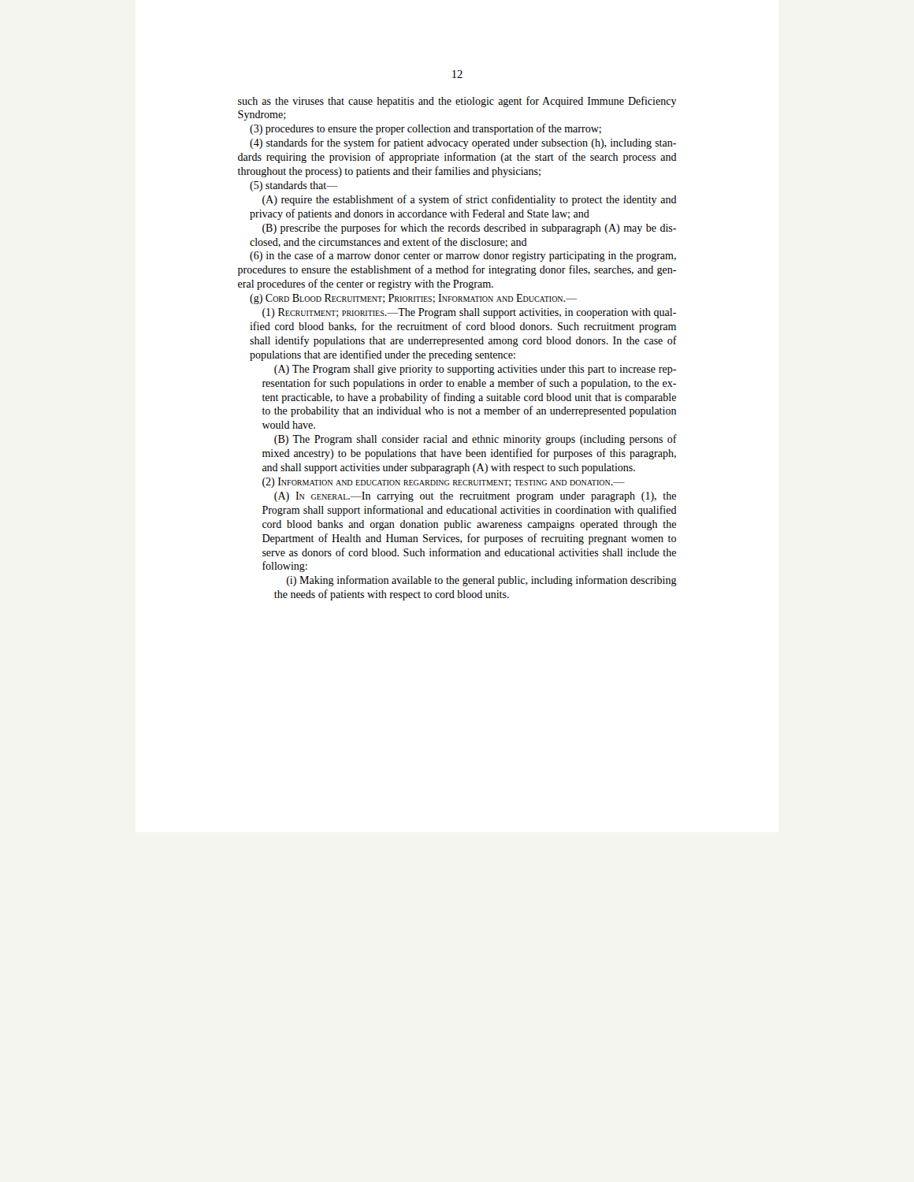12
such as the viruses that cause hepatitis and the etiologic agent for Acquired Immune Deficiency Syndrome;
(3) procedures to ensure the proper collection and transportation of the marrow;
(4) standards for the system for patient advocacy operated under subsection (h), including standards requiring the provision of appropriate information (at the start of the search process and throughout the process) to patients and their families and physicians;
(5) standards that—
(A) require the establishment of a system of strict confidentiality to protect the identity and privacy of patients and donors in accordance with Federal and State law; and
(B) prescribe the purposes for which the records described in subparagraph (A) may be disclosed, and the circumstances and extent of the disclosure; and
(6) in the case of a marrow donor center or marrow donor registry participating in the program, procedures to ensure the establishment of a method for integrating donor files, searches, and general procedures of the center or registry with the Program.
(g) Cord Blood Recruitment; Priorities; Information and Education.—
(1) Recruitment; priorities.—The Program shall support activities, in cooperation with qualified cord blood banks, for the recruitment of cord blood donors. Such recruitment program shall identify populations that are underrepresented among cord blood donors. In the case of populations that are identified under the preceding sentence:
(A) The Program shall give priority to supporting activities under this part to increase representation for such populations in order to enable a member of such a population, to the extent practicable, to have a probability of finding a suitable cord blood unit that is comparable to the probability that an individual who is not a member of an underrepresented population would have.
(B) The Program shall consider racial and ethnic minority groups (including persons of mixed ancestry) to be populations that have been identified for purposes of this paragraph, and shall support activities under subparagraph (A) with respect to such populations.
(2) Information and education regarding recruitment; testing and donation.—
(A) In general.—In carrying out the recruitment program under paragraph (1), the Program shall support informational and educational activities in coordination with qualified cord blood banks and organ donation public awareness campaigns operated through the Department of Health and Human Services, for purposes of recruiting pregnant women to serve as donors of cord blood. Such information and educational activities shall include the following:
(i) Making information available to the general public, including information describing the needs of patients with respect to cord blood units.